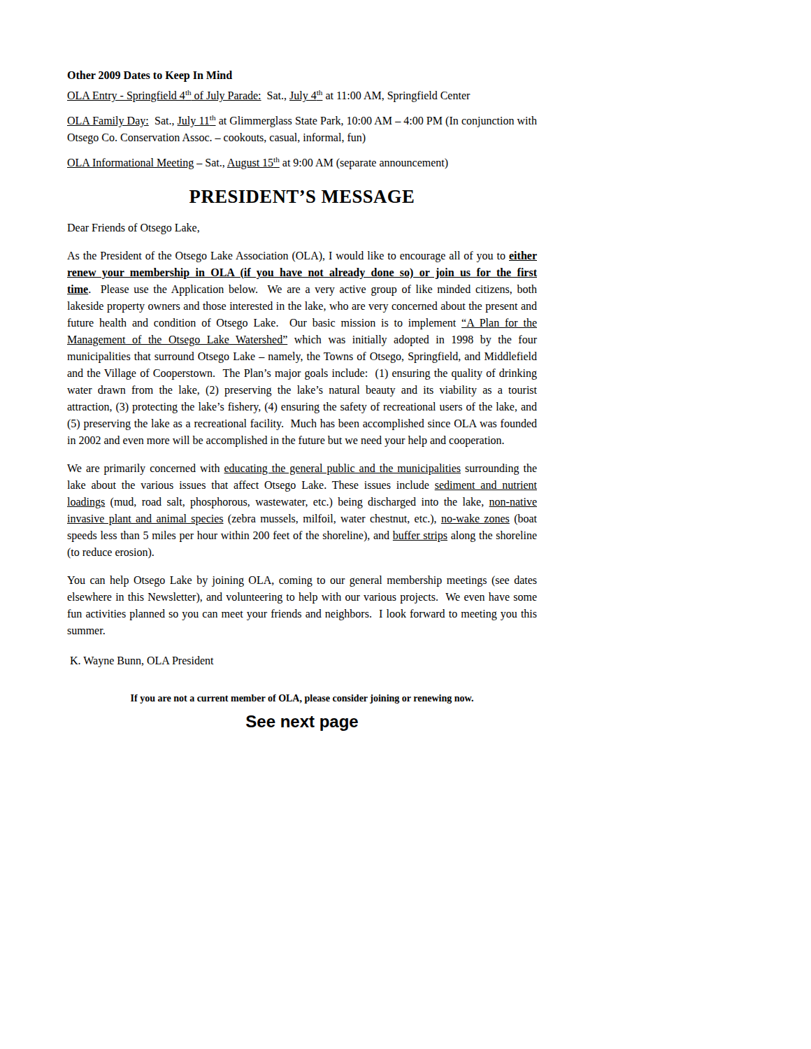Other 2009 Dates to Keep In Mind
OLA Entry - Springfield 4th of July Parade: Sat., July 4th at 11:00 AM, Springfield Center
OLA Family Day: Sat., July 11th at Glimmerglass State Park, 10:00 AM – 4:00 PM (In conjunction with Otsego Co. Conservation Assoc. – cookouts, casual, informal, fun)
OLA Informational Meeting – Sat., August 15th at 9:00 AM (separate announcement)
PRESIDENT’S MESSAGE
Dear Friends of Otsego Lake,
As the President of the Otsego Lake Association (OLA), I would like to encourage all of you to either renew your membership in OLA (if you have not already done so) or join us for the first time. Please use the Application below. We are a very active group of like minded citizens, both lakeside property owners and those interested in the lake, who are very concerned about the present and future health and condition of Otsego Lake. Our basic mission is to implement “A Plan for the Management of the Otsego Lake Watershed” which was initially adopted in 1998 by the four municipalities that surround Otsego Lake – namely, the Towns of Otsego, Springfield, and Middlefield and the Village of Cooperstown. The Plan’s major goals include: (1) ensuring the quality of drinking water drawn from the lake, (2) preserving the lake’s natural beauty and its viability as a tourist attraction, (3) protecting the lake’s fishery, (4) ensuring the safety of recreational users of the lake, and (5) preserving the lake as a recreational facility. Much has been accomplished since OLA was founded in 2002 and even more will be accomplished in the future but we need your help and cooperation.
We are primarily concerned with educating the general public and the municipalities surrounding the lake about the various issues that affect Otsego Lake. These issues include sediment and nutrient loadings (mud, road salt, phosphorous, wastewater, etc.) being discharged into the lake, non-native invasive plant and animal species (zebra mussels, milfoil, water chestnut, etc.), no-wake zones (boat speeds less than 5 miles per hour within 200 feet of the shoreline), and buffer strips along the shoreline (to reduce erosion).
You can help Otsego Lake by joining OLA, coming to our general membership meetings (see dates elsewhere in this Newsletter), and volunteering to help with our various projects. We even have some fun activities planned so you can meet your friends and neighbors. I look forward to meeting you this summer.
K. Wayne Bunn, OLA President
If you are not a current member of OLA, please consider joining or renewing now.
See next page